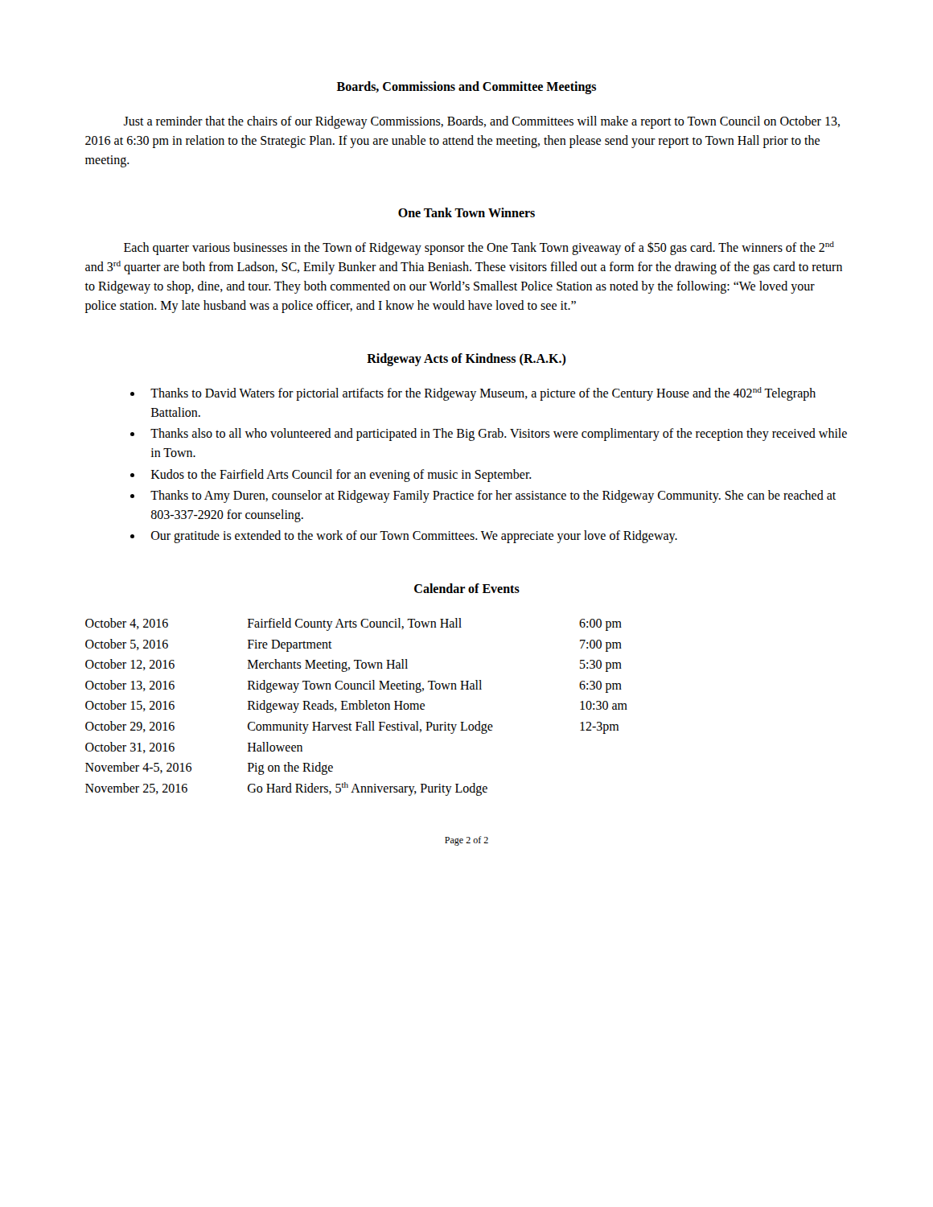Boards, Commissions and Committee Meetings
Just a reminder that the chairs of our Ridgeway Commissions, Boards, and Committees will make a report to Town Council on October 13, 2016 at 6:30 pm in relation to the Strategic Plan. If you are unable to attend the meeting, then please send your report to Town Hall prior to the meeting.
One Tank Town Winners
Each quarter various businesses in the Town of Ridgeway sponsor the One Tank Town giveaway of a $50 gas card. The winners of the 2nd and 3rd quarter are both from Ladson, SC, Emily Bunker and Thia Beniash. These visitors filled out a form for the drawing of the gas card to return to Ridgeway to shop, dine, and tour. They both commented on our World’s Smallest Police Station as noted by the following: “We loved your police station. My late husband was a police officer, and I know he would have loved to see it.”
Ridgeway Acts of Kindness (R.A.K.)
Thanks to David Waters for pictorial artifacts for the Ridgeway Museum, a picture of the Century House and the 402nd Telegraph Battalion.
Thanks also to all who volunteered and participated in The Big Grab. Visitors were complimentary of the reception they received while in Town.
Kudos to the Fairfield Arts Council for an evening of music in September.
Thanks to Amy Duren, counselor at Ridgeway Family Practice for her assistance to the Ridgeway Community. She can be reached at 803-337-2920 for counseling.
Our gratitude is extended to the work of our Town Committees. We appreciate your love of Ridgeway.
Calendar of Events
| October 4, 2016 | Fairfield County Arts Council, Town Hall | 6:00 pm |
| October 5, 2016 | Fire Department | 7:00 pm |
| October 12, 2016 | Merchants Meeting, Town Hall | 5:30 pm |
| October 13, 2016 | Ridgeway Town Council Meeting, Town Hall | 6:30 pm |
| October 15, 2016 | Ridgeway Reads, Embleton Home | 10:30 am |
| October 29, 2016 | Community Harvest Fall Festival, Purity Lodge | 12-3pm |
| October 31, 2016 | Halloween | |
| November 4-5, 2016 | Pig on the Ridge | |
| November 25, 2016 | Go Hard Riders, 5 th Anniversary, Purity Lodge | |
Page 2 of 2